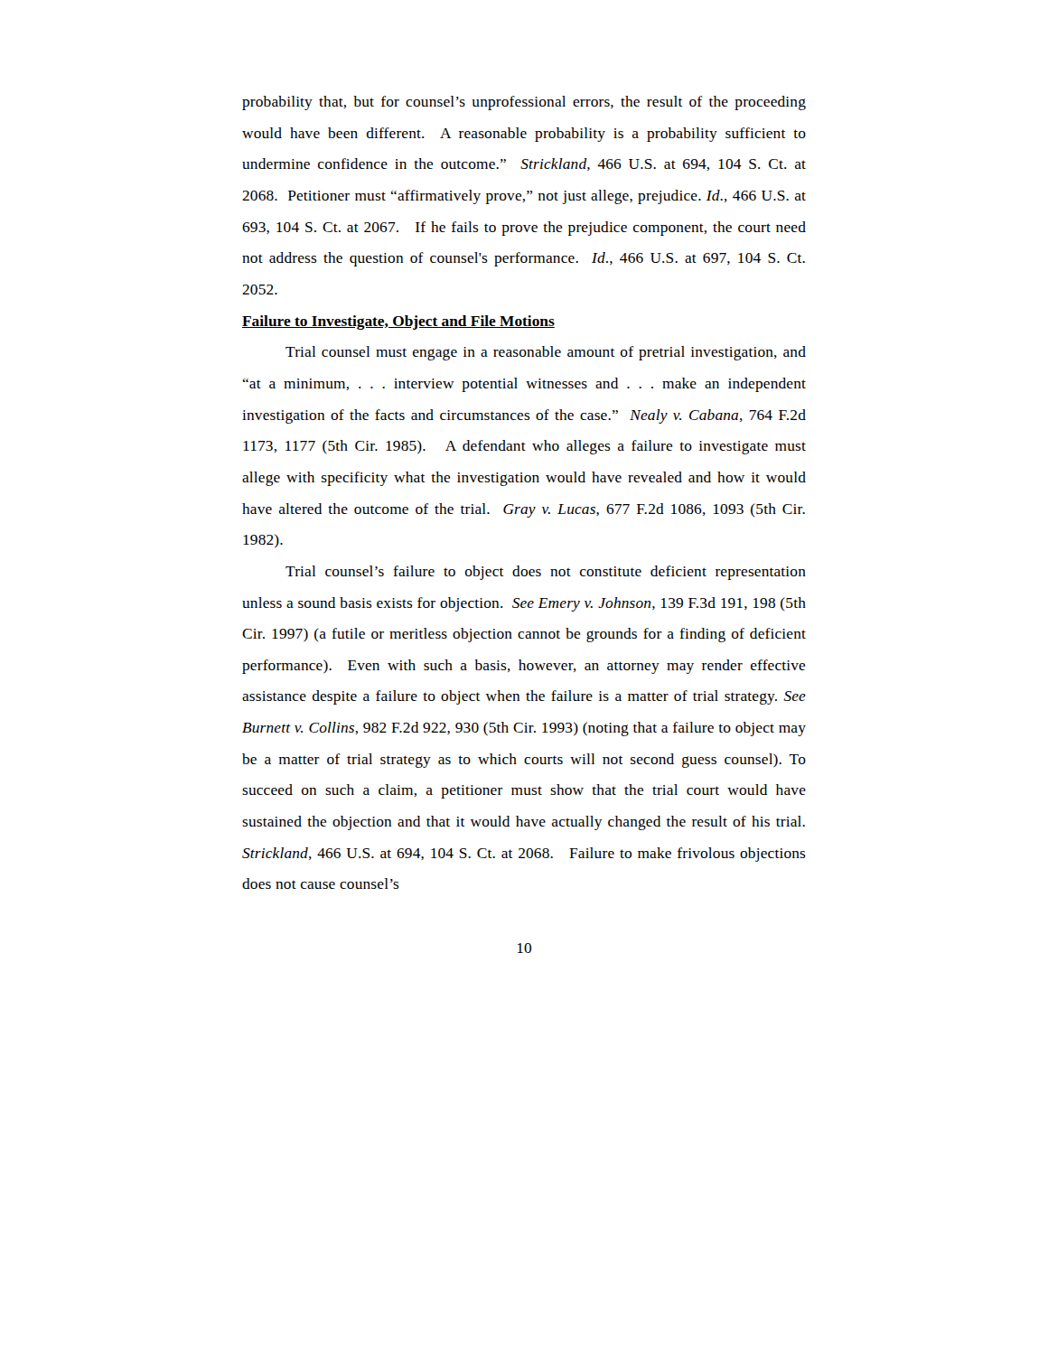probability that, but for counsel’s unprofessional errors, the result of the proceeding would have been different. A reasonable probability is a probability sufficient to undermine confidence in the outcome.” Strickland, 466 U.S. at 694, 104 S. Ct. at 2068. Petitioner must “affirmatively prove,” not just allege, prejudice. Id., 466 U.S. at 693, 104 S. Ct. at 2067. If he fails to prove the prejudice component, the court need not address the question of counsel's performance. Id., 466 U.S. at 697, 104 S. Ct. 2052.
Failure to Investigate, Object and File Motions
Trial counsel must engage in a reasonable amount of pretrial investigation, and “at a minimum, . . . interview potential witnesses and . . . make an independent investigation of the facts and circumstances of the case.” Nealy v. Cabana, 764 F.2d 1173, 1177 (5th Cir. 1985). A defendant who alleges a failure to investigate must allege with specificity what the investigation would have revealed and how it would have altered the outcome of the trial. Gray v. Lucas, 677 F.2d 1086, 1093 (5th Cir. 1982).
Trial counsel’s failure to object does not constitute deficient representation unless a sound basis exists for objection. See Emery v. Johnson, 139 F.3d 191, 198 (5th Cir. 1997) (a futile or meritless objection cannot be grounds for a finding of deficient performance). Even with such a basis, however, an attorney may render effective assistance despite a failure to object when the failure is a matter of trial strategy. See Burnett v. Collins, 982 F.2d 922, 930 (5th Cir. 1993) (noting that a failure to object may be a matter of trial strategy as to which courts will not second guess counsel). To succeed on such a claim, a petitioner must show that the trial court would have sustained the objection and that it would have actually changed the result of his trial. Strickland, 466 U.S. at 694, 104 S. Ct. at 2068. Failure to make frivolous objections does not cause counsel’s
10